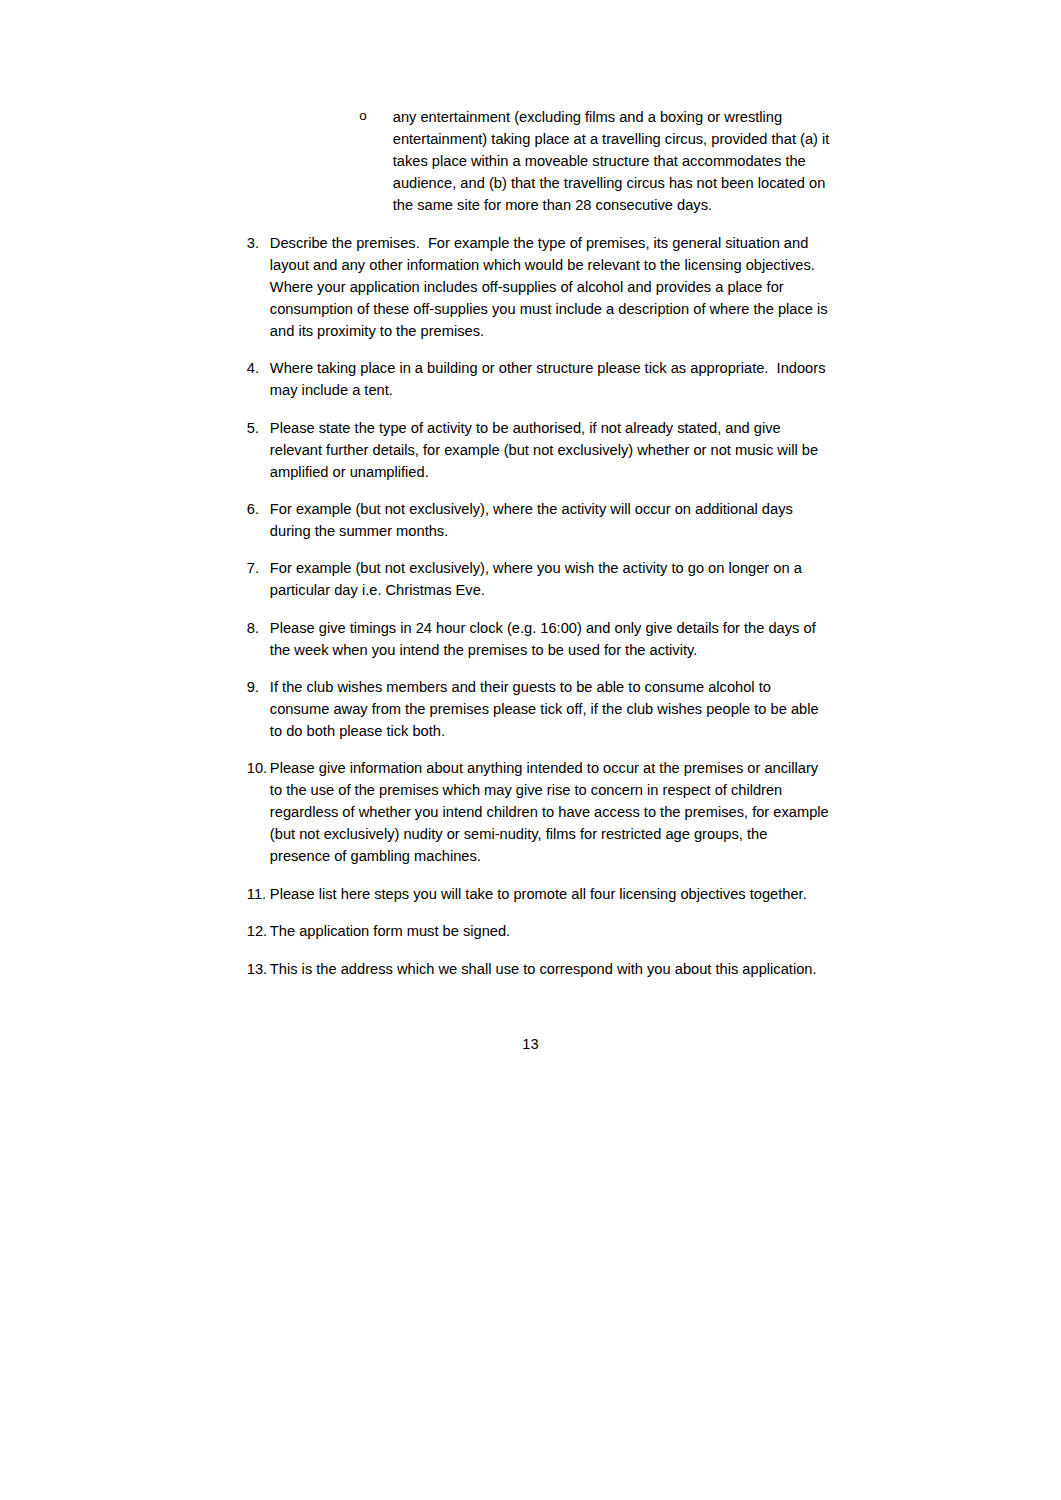o
any entertainment (excluding films and a boxing or wrestling entertainment) taking place at a travelling circus, provided that (a) it takes place within a moveable structure that accommodates the audience, and (b) that the travelling circus has not been located on the same site for more than 28 consecutive days.
3.
Describe the premises. For example the type of premises, its general situation and layout and any other information which would be relevant to the licensing objectives. Where your application includes off-supplies of alcohol and provides a place for consumption of these off-supplies you must include a description of where the place is and its proximity to the premises.
4.
Where taking place in a building or other structure please tick as appropriate. Indoors may include a tent.
5.
Please state the type of activity to be authorised, if not already stated, and give relevant further details, for example (but not exclusively) whether or not music will be amplified or unamplified.
6.
For example (but not exclusively), where the activity will occur on additional days during the summer months.
7.
For example (but not exclusively), where you wish the activity to go on longer on a particular day i.e. Christmas Eve.
8.
Please give timings in 24 hour clock (e.g. 16:00) and only give details for the days of the week when you intend the premises to be used for the activity.
9.
If the club wishes members and their guests to be able to consume alcohol to consume away from the premises please tick off, if the club wishes people to be able to do both please tick both.
10.
Please give information about anything intended to occur at the premises or ancillary to the use of the premises which may give rise to concern in respect of children regardless of whether you intend children to have access to the premises, for example (but not exclusively) nudity or semi-nudity, films for restricted age groups, the presence of gambling machines.
11.
Please list here steps you will take to promote all four licensing objectives together.
12.
The application form must be signed.
13.
This is the address which we shall use to correspond with you about this application.
13